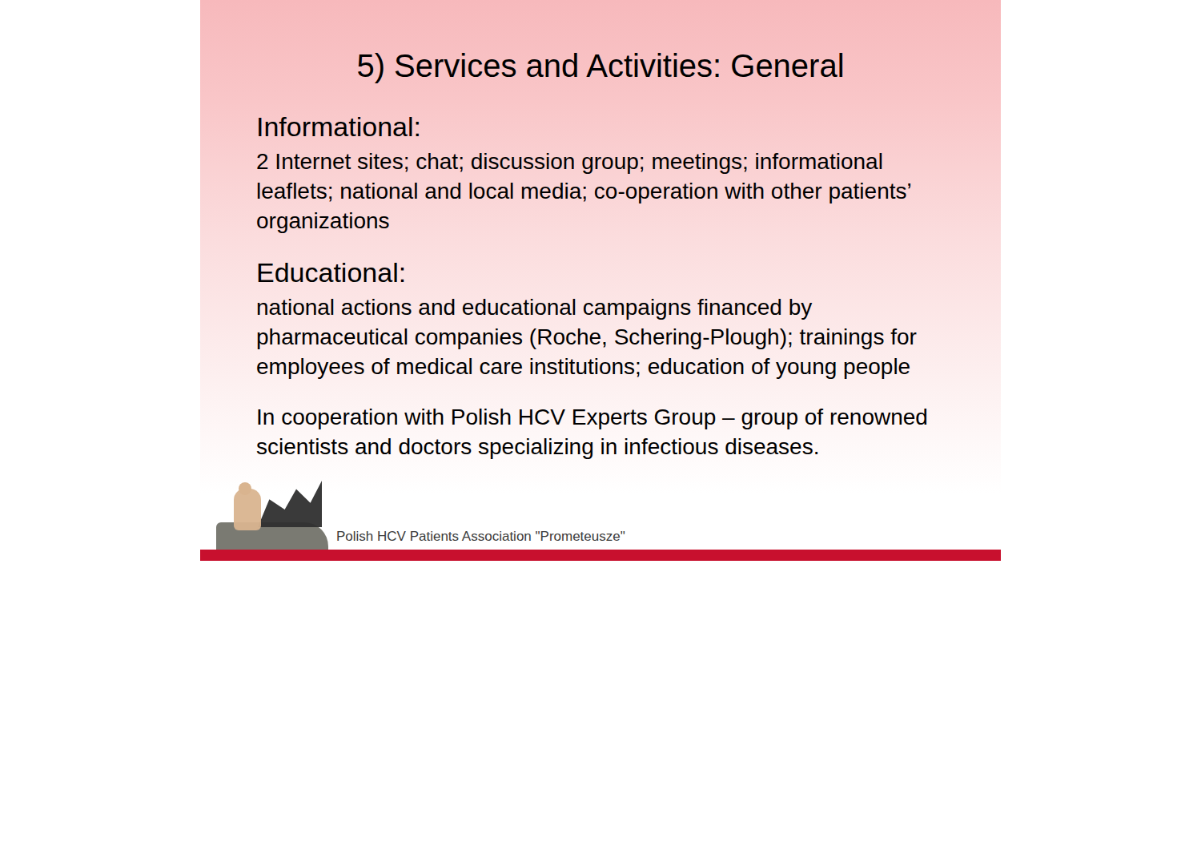5) Services and Activities: General
Informational:
2 Internet sites; chat; discussion group; meetings; informational leaflets; national and local media; co-operation with other patients’ organizations
Educational:
national actions and educational campaigns financed by pharmaceutical companies (Roche, Schering-Plough); trainings for employees of medical care institutions; education of young people
In cooperation with Polish HCV Experts Group – group of renowned scientists and doctors specializing in infectious diseases.
Polish HCV Patients Association "Prometeusze"